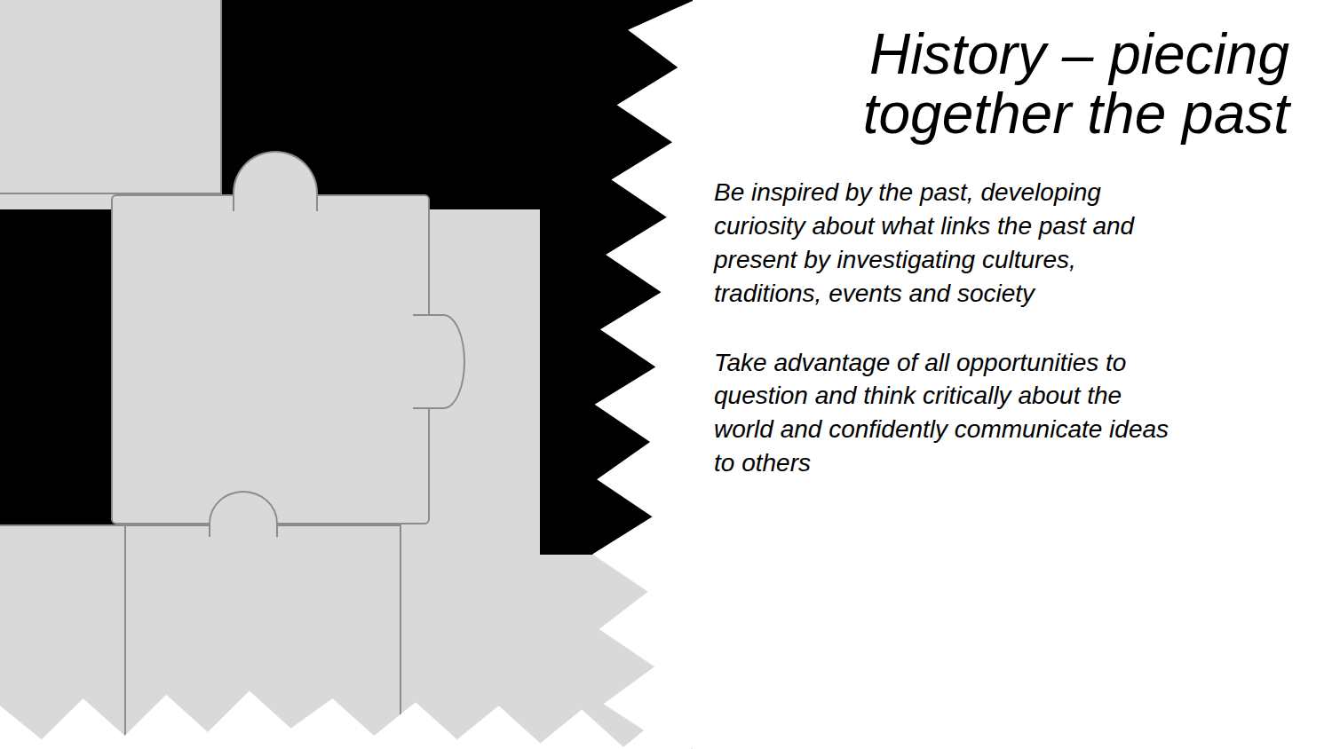History – piecing together the past
Be inspired by the past, developing curiosity about what links the past and present by investigating cultures, traditions, events and society
Take advantage of all opportunities to question and think critically about the world and confidently communicate ideas to others